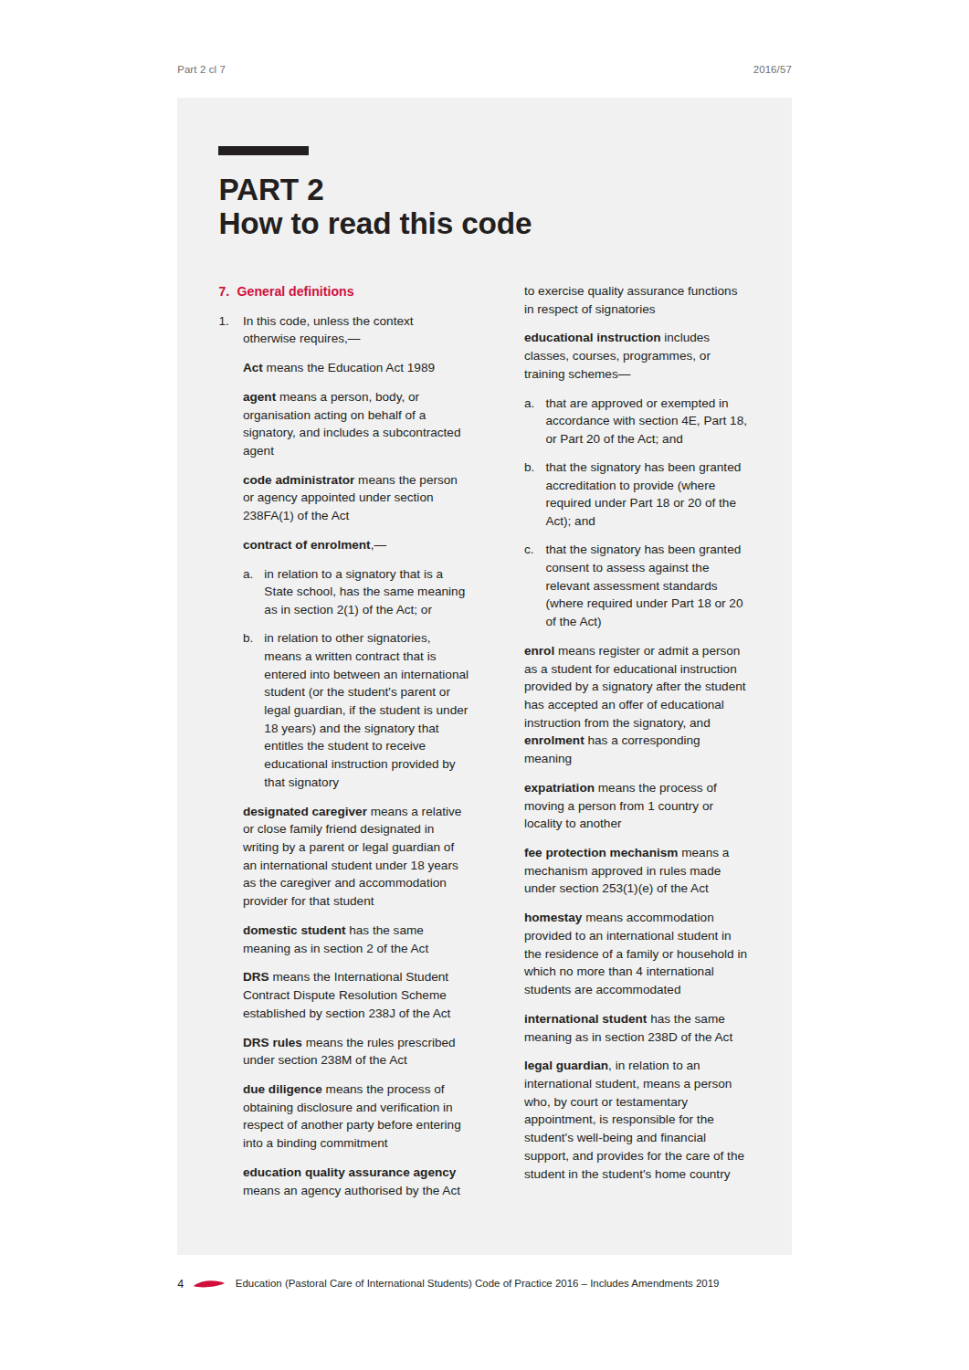Part 2 cl 7
2016/57
PART 2
How to read this code
7. General definitions
1. In this code, unless the context otherwise requires,—
Act means the Education Act 1989
agent means a person, body, or organisation acting on behalf of a signatory, and includes a subcontracted agent
code administrator means the person or agency appointed under section 238FA(1) of the Act
contract of enrolment,—
a. in relation to a signatory that is a State school, has the same meaning as in section 2(1) of the Act; or
b. in relation to other signatories, means a written contract that is entered into between an international student (or the student's parent or legal guardian, if the student is under 18 years) and the signatory that entitles the student to receive educational instruction provided by that signatory
designated caregiver means a relative or close family friend designated in writing by a parent or legal guardian of an international student under 18 years as the caregiver and accommodation provider for that student
domestic student has the same meaning as in section 2 of the Act
DRS means the International Student Contract Dispute Resolution Scheme established by section 238J of the Act
DRS rules means the rules prescribed under section 238M of the Act
due diligence means the process of obtaining disclosure and verification in respect of another party before entering into a binding commitment
education quality assurance agency means an agency authorised by the Act to exercise quality assurance functions in respect of signatories
educational instruction includes classes, courses, programmes, or training schemes—
a. that are approved or exempted in accordance with section 4E, Part 18, or Part 20 of the Act; and
b. that the signatory has been granted accreditation to provide (where required under Part 18 or 20 of the Act); and
c. that the signatory has been granted consent to assess against the relevant assessment standards (where required under Part 18 or 20 of the Act)
enrol means register or admit a person as a student for educational instruction provided by a signatory after the student has accepted an offer of educational instruction from the signatory, and enrolment has a corresponding meaning
expatriation means the process of moving a person from 1 country or locality to another
fee protection mechanism means a mechanism approved in rules made under section 253(1)(e) of the Act
homestay means accommodation provided to an international student in the residence of a family or household in which no more than 4 international students are accommodated
international student has the same meaning as in section 238D of the Act
legal guardian, in relation to an international student, means a person who, by court or testamentary appointment, is responsible for the student's well-being and financial support, and provides for the care of the student in the student's home country
4 Education (Pastoral Care of International Students) Code of Practice 2016 – Includes Amendments 2019